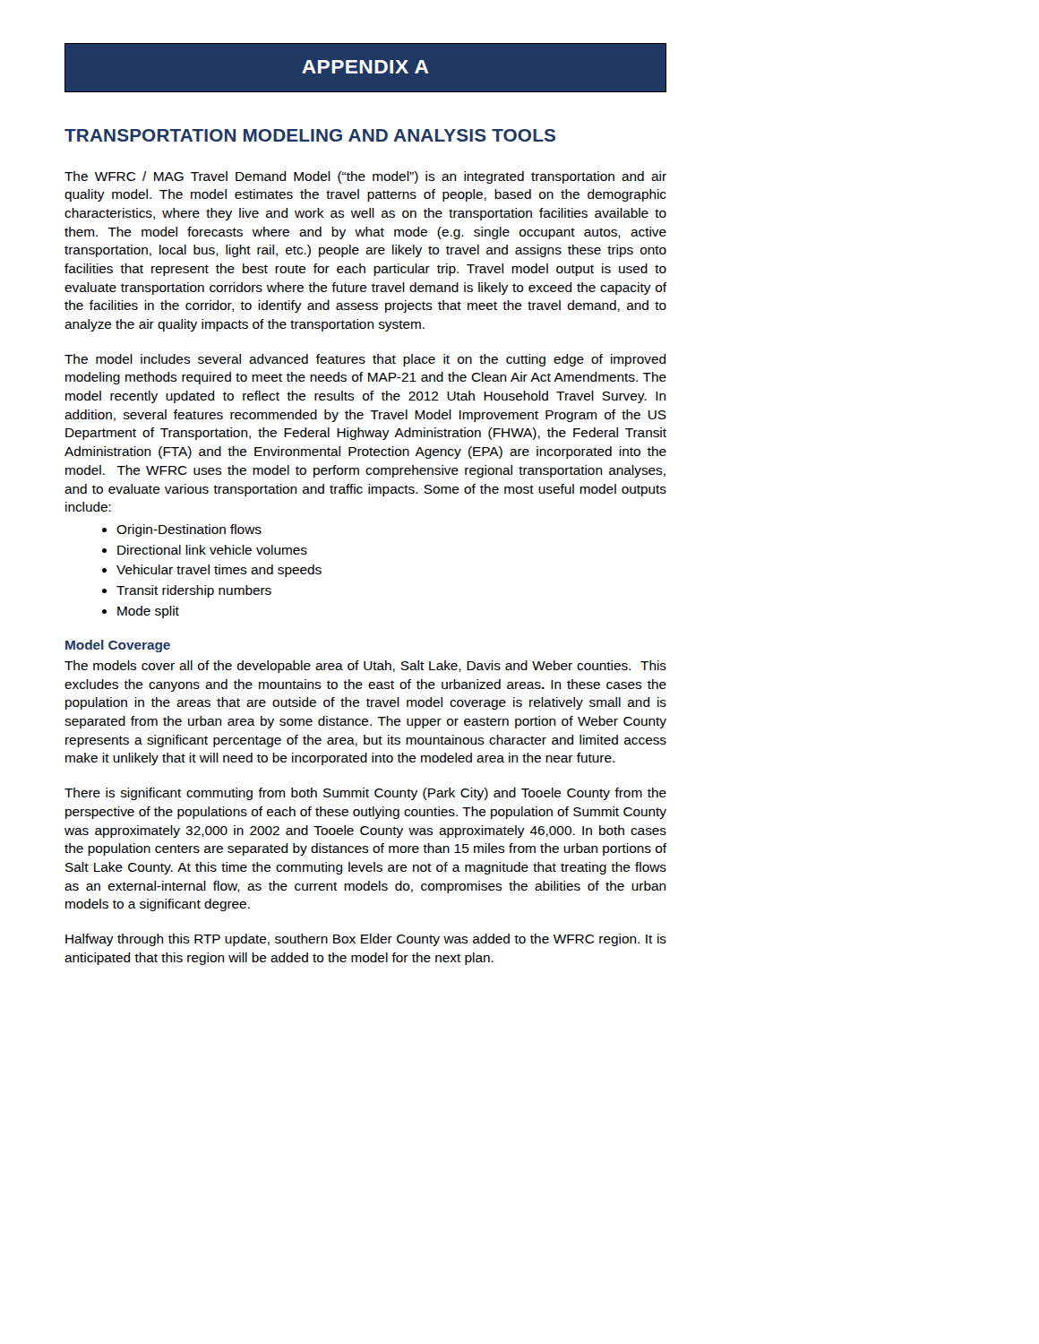APPENDIX A
TRANSPORTATION MODELING AND ANALYSIS TOOLS
The WFRC / MAG Travel Demand Model (“the model”) is an integrated transportation and air quality model. The model estimates the travel patterns of people, based on the demographic characteristics, where they live and work as well as on the transportation facilities available to them. The model forecasts where and by what mode (e.g. single occupant autos, active transportation, local bus, light rail, etc.) people are likely to travel and assigns these trips onto facilities that represent the best route for each particular trip. Travel model output is used to evaluate transportation corridors where the future travel demand is likely to exceed the capacity of the facilities in the corridor, to identify and assess projects that meet the travel demand, and to analyze the air quality impacts of the transportation system.
The model includes several advanced features that place it on the cutting edge of improved modeling methods required to meet the needs of MAP-21 and the Clean Air Act Amendments. The model recently updated to reflect the results of the 2012 Utah Household Travel Survey. In addition, several features recommended by the Travel Model Improvement Program of the US Department of Transportation, the Federal Highway Administration (FHWA), the Federal Transit Administration (FTA) and the Environmental Protection Agency (EPA) are incorporated into the model. The WFRC uses the model to perform comprehensive regional transportation analyses, and to evaluate various transportation and traffic impacts. Some of the most useful model outputs include:
Origin-Destination flows
Directional link vehicle volumes
Vehicular travel times and speeds
Transit ridership numbers
Mode split
Model Coverage
The models cover all of the developable area of Utah, Salt Lake, Davis and Weber counties. This excludes the canyons and the mountains to the east of the urbanized areas. In these cases the population in the areas that are outside of the travel model coverage is relatively small and is separated from the urban area by some distance. The upper or eastern portion of Weber County represents a significant percentage of the area, but its mountainous character and limited access make it unlikely that it will need to be incorporated into the modeled area in the near future.
There is significant commuting from both Summit County (Park City) and Tooele County from the perspective of the populations of each of these outlying counties. The population of Summit County was approximately 32,000 in 2002 and Tooele County was approximately 46,000. In both cases the population centers are separated by distances of more than 15 miles from the urban portions of Salt Lake County. At this time the commuting levels are not of a magnitude that treating the flows as an external-internal flow, as the current models do, compromises the abilities of the urban models to a significant degree.
Halfway through this RTP update, southern Box Elder County was added to the WFRC region. It is anticipated that this region will be added to the model for the next plan.